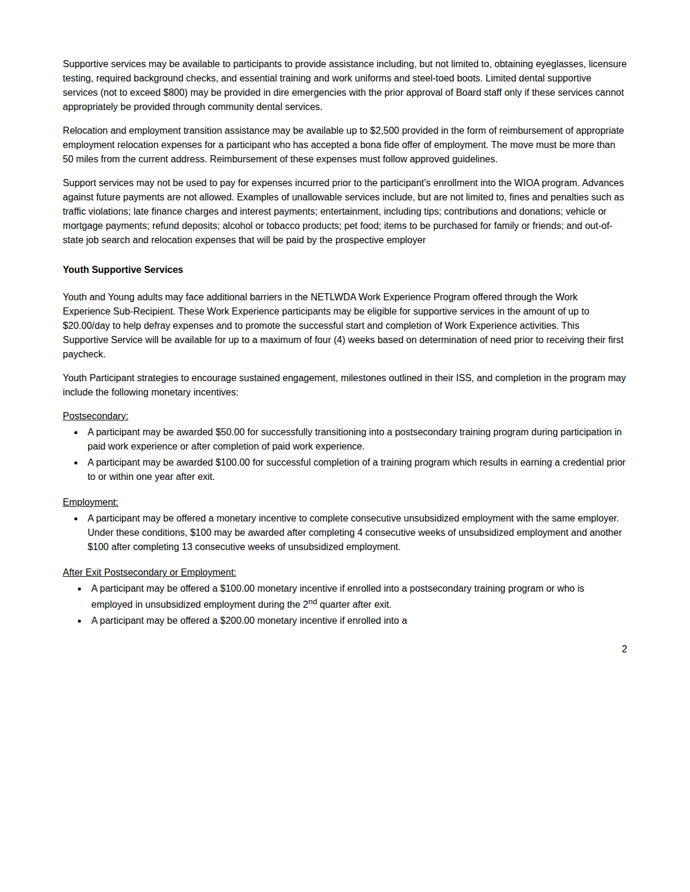Supportive services may be available to participants to provide assistance including, but not limited to, obtaining eyeglasses, licensure testing, required background checks, and essential training and work uniforms and steel-toed boots. Limited dental supportive services (not to exceed $800) may be provided in dire emergencies with the prior approval of Board staff only if these services cannot appropriately be provided through community dental services.
Relocation and employment transition assistance may be available up to $2,500 provided in the form of reimbursement of appropriate employment relocation expenses for a participant who has accepted a bona fide offer of employment. The move must be more than 50 miles from the current address. Reimbursement of these expenses must follow approved guidelines.
Support services may not be used to pay for expenses incurred prior to the participant's enrollment into the WIOA program. Advances against future payments are not allowed. Examples of unallowable services include, but are not limited to, fines and penalties such as traffic violations; late finance charges and interest payments; entertainment, including tips; contributions and donations; vehicle or mortgage payments; refund deposits; alcohol or tobacco products; pet food; items to be purchased for family or friends; and out-of-state job search and relocation expenses that will be paid by the prospective employer
Youth Supportive Services
Youth and Young adults may face additional barriers in the NETLWDA Work Experience Program offered through the Work Experience Sub-Recipient. These Work Experience participants may be eligible for supportive services in the amount of up to $20.00/day to help defray expenses and to promote the successful start and completion of Work Experience activities. This Supportive Service will be available for up to a maximum of four (4) weeks based on determination of need prior to receiving their first paycheck.
Youth Participant strategies to encourage sustained engagement, milestones outlined in their ISS, and completion in the program may include the following monetary incentives:
Postsecondary:
A participant may be awarded $50.00 for successfully transitioning into a postsecondary training program during participation in paid work experience or after completion of paid work experience.
A participant may be awarded $100.00 for successful completion of a training program which results in earning a credential prior to or within one year after exit.
Employment:
A participant may be offered a monetary incentive to complete consecutive unsubsidized employment with the same employer. Under these conditions, $100 may be awarded after completing 4 consecutive weeks of unsubsidized employment and another $100 after completing 13 consecutive weeks of unsubsidized employment.
After Exit Postsecondary or Employment:
A participant may be offered a $100.00 monetary incentive if enrolled into a postsecondary training program or who is employed in unsubsidized employment during the 2nd quarter after exit.
A participant may be offered a $200.00 monetary incentive if enrolled into a
2